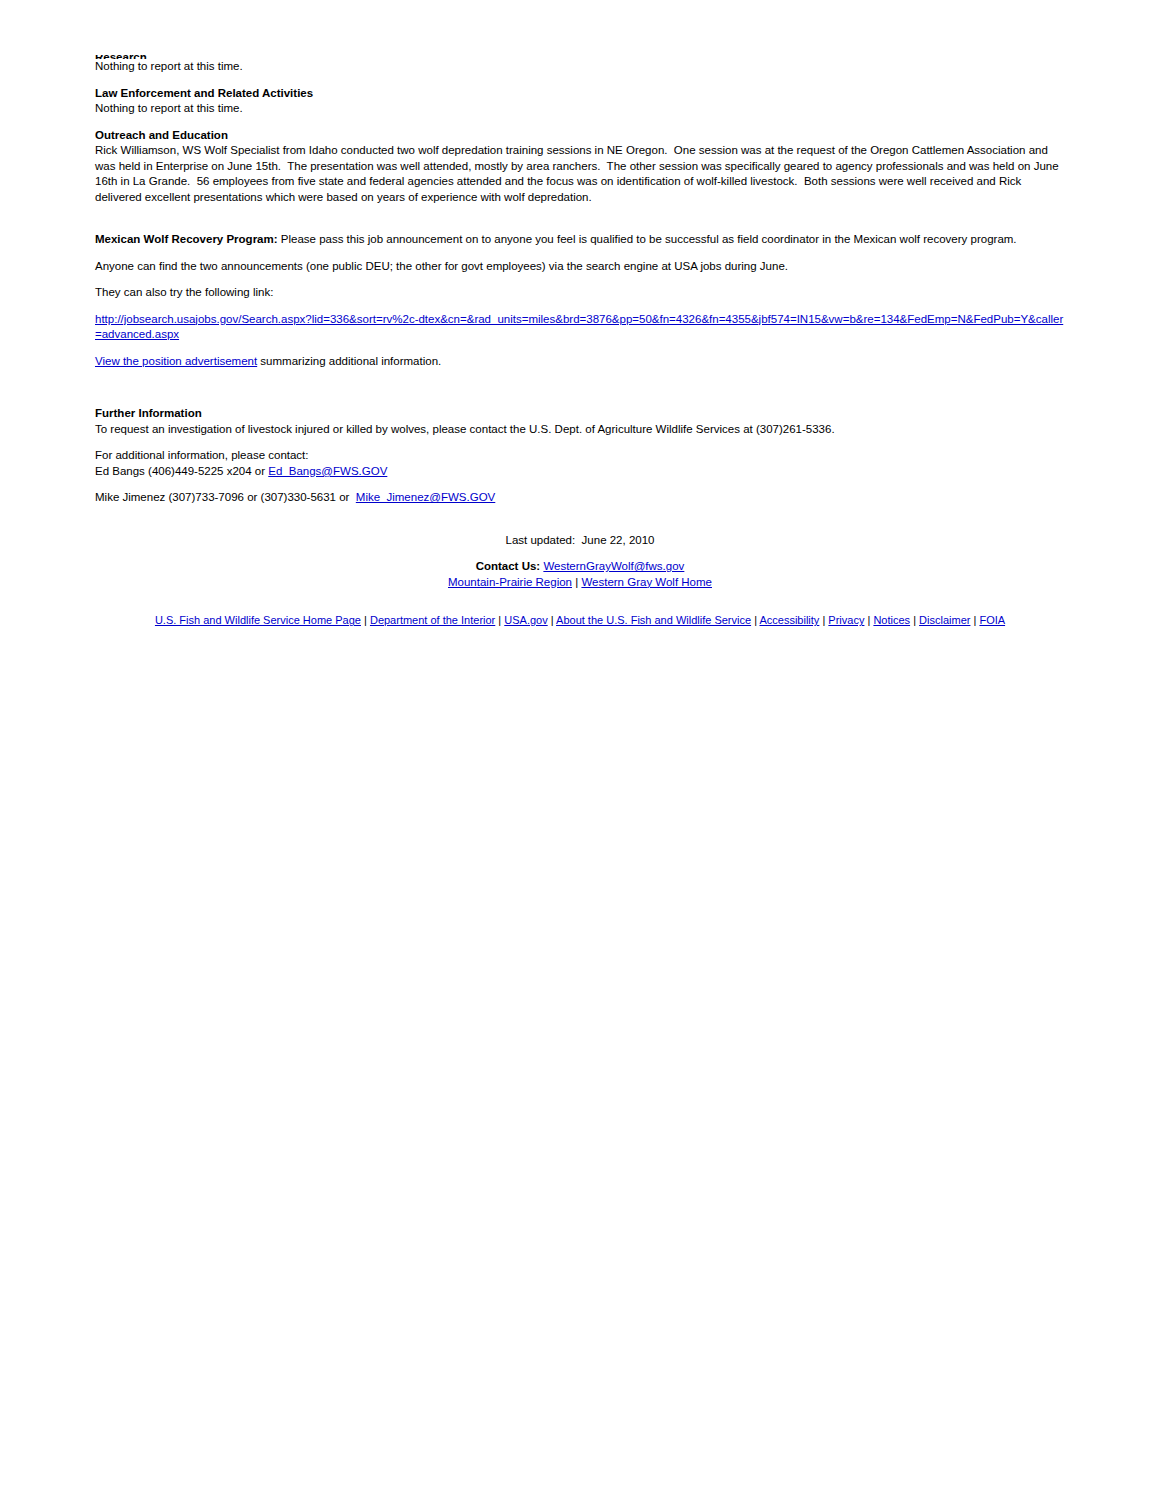Research
Nothing to report at this time.
Law Enforcement and Related Activities
Nothing to report at this time.
Outreach and Education
Rick Williamson, WS Wolf Specialist from Idaho conducted two wolf depredation training sessions in NE Oregon. One session was at the request of the Oregon Cattlemen Association and was held in Enterprise on June 15th. The presentation was well attended, mostly by area ranchers. The other session was specifically geared to agency professionals and was held on June 16th in La Grande. 56 employees from five state and federal agencies attended and the focus was on identification of wolf-killed livestock. Both sessions were well received and Rick delivered excellent presentations which were based on years of experience with wolf depredation.
Mexican Wolf Recovery Program: Please pass this job announcement on to anyone you feel is qualified to be successful as field coordinator in the Mexican wolf recovery program.
Anyone can find the two announcements (one public DEU; the other for govt employees) via the search engine at USA jobs during June.
They can also try the following link:
http://jobsearch.usajobs.gov/Search.aspx?lid=336&sort=rv%2c-dtex&cn=&rad_units=miles&brd=3876&pp=50&fn=4326&fn=4355&jbf574=IN15&vw=b&re=134&FedEmp=N&FedPub=Y&caller=advanced.aspx
View the position advertisement summarizing additional information.
Further Information
To request an investigation of livestock injured or killed by wolves, please contact the U.S. Dept. of Agriculture Wildlife Services at (307)261-5336.
For additional information, please contact:
Ed Bangs (406)449-5225 x204 or Ed_Bangs@FWS.GOV
Mike Jimenez (307)733-7096 or (307)330-5631 or Mike_Jimenez@FWS.GOV
Last updated: June 22, 2010
Contact Us: WesternGrayWolf@fws.gov
Mountain-Prairie Region | Western Gray Wolf Home
U.S. Fish and Wildlife Service Home Page | Department of the Interior | USA.gov | About the U.S. Fish and Wildlife Service | Accessibility | Privacy | Notices | Disclaimer | FOIA